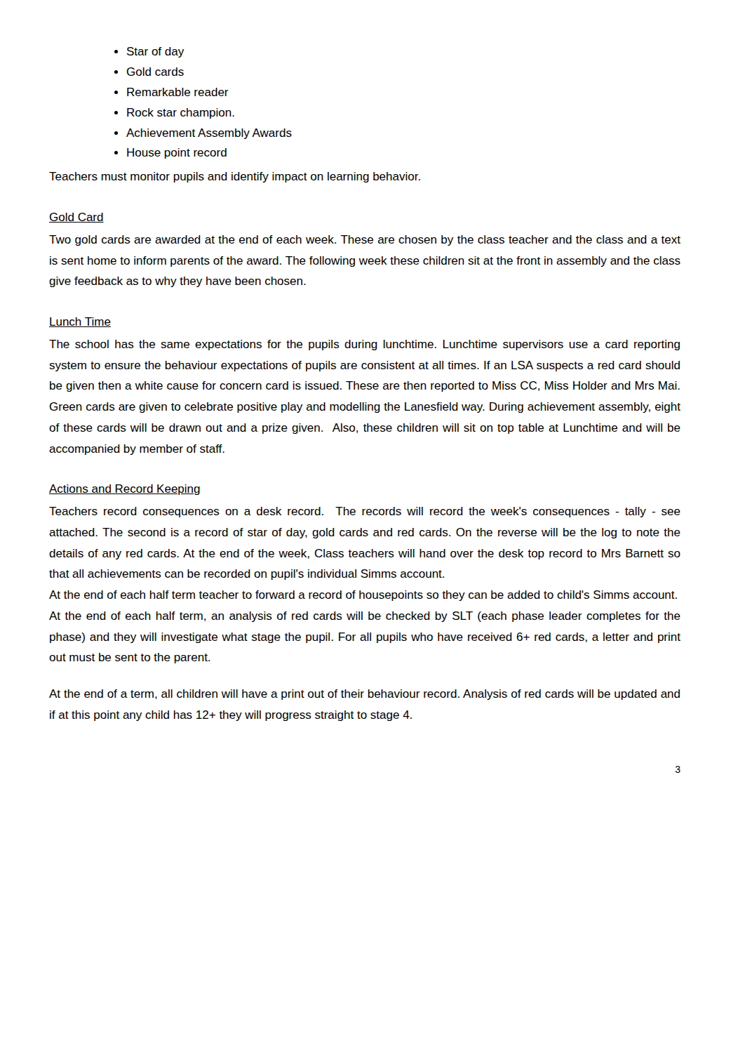Star of day
Gold cards
Remarkable reader
Rock star champion.
Achievement Assembly Awards
House point record
Teachers must monitor pupils and identify impact on learning behavior.
Gold Card
Two gold cards are awarded at the end of each week. These are chosen by the class teacher and the class and a text is sent home to inform parents of the award. The following week these children sit at the front in assembly and the class give feedback as to why they have been chosen.
Lunch Time
The school has the same expectations for the pupils during lunchtime. Lunchtime supervisors use a card reporting system to ensure the behaviour expectations of pupils are consistent at all times. If an LSA suspects a red card should be given then a white cause for concern card is issued. These are then reported to Miss CC, Miss Holder and Mrs Mai. Green cards are given to celebrate positive play and modelling the Lanesfield way. During achievement assembly, eight of these cards will be drawn out and a prize given. Also, these children will sit on top table at Lunchtime and will be accompanied by member of staff.
Actions and Record Keeping
Teachers record consequences on a desk record. The records will record the week's consequences - tally - see attached. The second is a record of star of day, gold cards and red cards. On the reverse will be the log to note the details of any red cards. At the end of the week, Class teachers will hand over the desk top record to Mrs Barnett so that all achievements can be recorded on pupil's individual Simms account.
At the end of each half term teacher to forward a record of housepoints so they can be added to child's Simms account.
At the end of each half term, an analysis of red cards will be checked by SLT (each phase leader completes for the phase) and they will investigate what stage the pupil. For all pupils who have received 6+ red cards, a letter and print out must be sent to the parent.
At the end of a term, all children will have a print out of their behaviour record. Analysis of red cards will be updated and if at this point any child has 12+ they will progress straight to stage 4.
3